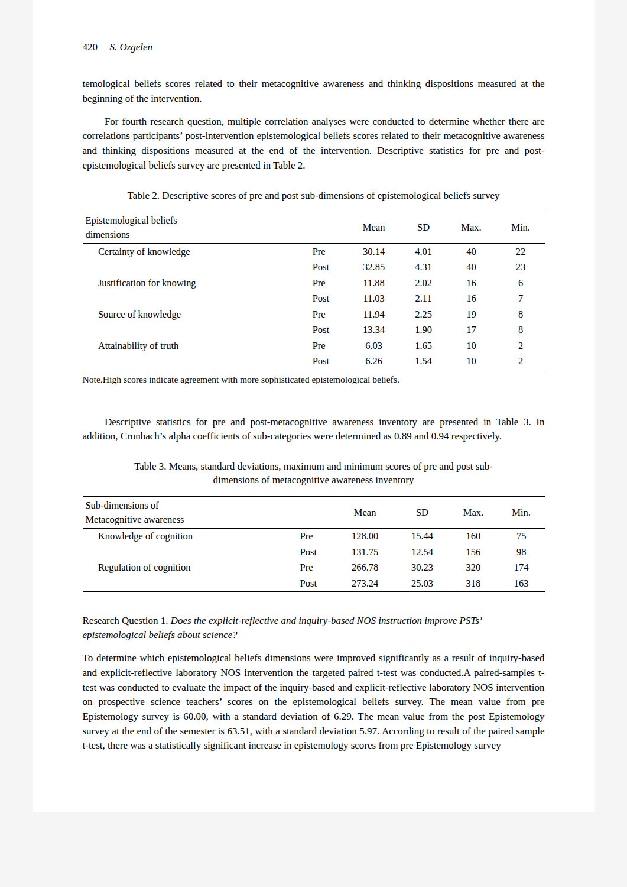420 S. Ozgelen
temological beliefs scores related to their metacognitive awareness and thinking dispositions measured at the beginning of the intervention.
For fourth research question, multiple correlation analyses were conducted to determine whether there are correlations participants’ post-intervention epistemological beliefs scores related to their metacognitive awareness and thinking dispositions measured at the end of the intervention. Descriptive statistics for pre and post-epistemological beliefs survey are presented in Table 2.
Table 2. Descriptive scores of pre and post sub-dimensions of epistemological beliefs survey
| Epistemological beliefs dimensions | | Mean | SD | Max. | Min. |
| --- | --- | --- | --- | --- | --- |
| Certainty of knowledge | Pre | 30.14 | 4.01 | 40 | 22 |
| | Post | 32.85 | 4.31 | 40 | 23 |
| Justification for knowing | Pre | 11.88 | 2.02 | 16 | 6 |
| | Post | 11.03 | 2.11 | 16 | 7 |
| Source of knowledge | Pre | 11.94 | 2.25 | 19 | 8 |
| | Post | 13.34 | 1.90 | 17 | 8 |
| Attainability of truth | Pre | 6.03 | 1.65 | 10 | 2 |
| | Post | 6.26 | 1.54 | 10 | 2 |
Note.High scores indicate agreement with more sophisticated epistemological beliefs.
Descriptive statistics for pre and post-metacognitive awareness inventory are presented in Table 3. In addition, Cronbach’s alpha coefficients of sub-categories were determined as 0.89 and 0.94 respectively.
Table 3. Means, standard deviations, maximum and minimum scores of pre and post sub-dimensions of metacognitive awareness inventory
| Sub-dimensions of Metacognitive awareness | | Mean | SD | Max. | Min. |
| --- | --- | --- | --- | --- | --- |
| Knowledge of cognition | Pre | 128.00 | 15.44 | 160 | 75 |
| | Post | 131.75 | 12.54 | 156 | 98 |
| Regulation of cognition | Pre | 266.78 | 30.23 | 320 | 174 |
| | Post | 273.24 | 25.03 | 318 | 163 |
Research Question 1. Does the explicit-reflective and inquiry-based NOS instruction improve PSTs’ epistemological beliefs about science?
To determine which epistemological beliefs dimensions were improved significantly as a result of inquiry-based and explicit-reflective laboratory NOS intervention the targeted paired t-test was conducted.A paired-samples t-test was conducted to evaluate the impact of the inquiry-based and explicit-reflective laboratory NOS intervention on prospective science teachers’ scores on the epistemological beliefs survey. The mean value from pre Epistemology survey is 60.00, with a standard deviation of 6.29. The mean value from the post Epistemology survey at the end of the semester is 63.51, with a standard deviation 5.97. According to result of the paired sample t-test, there was a statistically significant increase in epistemology scores from pre Epistemology survey